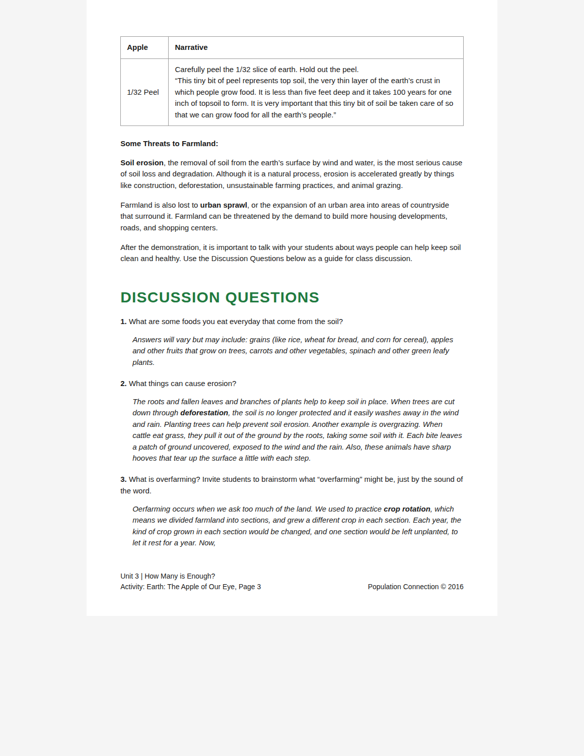| Apple | Narrative |
| --- | --- |
| 1/32 Peel | Carefully peel the 1/32 slice of earth. Hold out the peel. “This tiny bit of peel represents top soil, the very thin layer of the earth’s crust in which people grow food. It is less than five feet deep and it takes 100 years for one inch of topsoil to form. It is very important that this tiny bit of soil be taken care of so that we can grow food for all the earth’s people.” |
Some Threats to Farmland:
Soil erosion, the removal of soil from the earth’s surface by wind and water, is the most serious cause of soil loss and degradation. Although it is a natural process, erosion is accelerated greatly by things like construction, deforestation, unsustainable farming practices, and animal grazing.
Farmland is also lost to urban sprawl, or the expansion of an urban area into areas of countryside that surround it. Farmland can be threatened by the demand to build more housing developments, roads, and shopping centers.
After the demonstration, it is important to talk with your students about ways people can help keep soil clean and healthy. Use the Discussion Questions below as a guide for class discussion.
DISCUSSION QUESTIONS
What are some foods you eat everyday that come from the soil?
Answers will vary but may include: grains (like rice, wheat for bread, and corn for cereal), apples and other fruits that grow on trees, carrots and other vegetables, spinach and other green leafy plants.
What things can cause erosion?
The roots and fallen leaves and branches of plants help to keep soil in place. When trees are cut down through deforestation, the soil is no longer protected and it easily washes away in the wind and rain. Planting trees can help prevent soil erosion. Another example is overgrazing. When cattle eat grass, they pull it out of the ground by the roots, taking some soil with it. Each bite leaves a patch of ground uncovered, exposed to the wind and the rain. Also, these animals have sharp hooves that tear up the surface a little with each step.
What is overfarming? Invite students to brainstorm what “overfarming” might be, just by the sound of the word.
Oerfarming occurs when we ask too much of the land. We used to practice crop rotation, which means we divided farmland into sections, and grew a different crop in each section. Each year, the kind of crop grown in each section would be changed, and one section would be left unplanted, to let it rest for a year. Now,
Unit 3 | How Many is Enough?
Activity: Earth: The Apple of Our Eye, Page 3
Population Connection © 2016